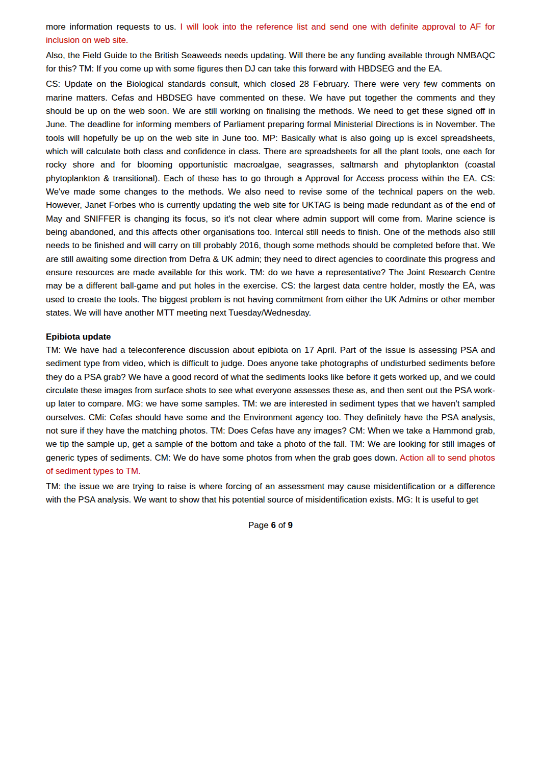more information requests to us. I will look into the reference list and send one with definite approval to AF for inclusion on web site.
Also, the Field Guide to the British Seaweeds needs updating. Will there be any funding available through NMBAQC for this? TM: If you come up with some figures then DJ can take this forward with HBDSEG and the EA.
CS: Update on the Biological standards consult, which closed 28 February. There were very few comments on marine matters. Cefas and HBDSEG have commented on these. We have put together the comments and they should be up on the web soon. We are still working on finalising the methods. We need to get these signed off in June. The deadline for informing members of Parliament preparing formal Ministerial Directions is in November. The tools will hopefully be up on the web site in June too. MP: Basically what is also going up is excel spreadsheets, which will calculate both class and confidence in class. There are spreadsheets for all the plant tools, one each for rocky shore and for blooming opportunistic macroalgae, seagrasses, saltmarsh and phytoplankton (coastal phytoplankton & transitional). Each of these has to go through a Approval for Access process within the EA. CS: We've made some changes to the methods. We also need to revise some of the technical papers on the web. However, Janet Forbes who is currently updating the web site for UKTAG is being made redundant as of the end of May and SNIFFER is changing its focus, so it's not clear where admin support will come from. Marine science is being abandoned, and this affects other organisations too. Intercal still needs to finish. One of the methods also still needs to be finished and will carry on till probably 2016, though some methods should be completed before that. We are still awaiting some direction from Defra & UK admin; they need to direct agencies to coordinate this progress and ensure resources are made available for this work. TM: do we have a representative? The Joint Research Centre may be a different ball-game and put holes in the exercise. CS: the largest data centre holder, mostly the EA, was used to create the tools. The biggest problem is not having commitment from either the UK Admins or other member states. We will have another MTT meeting next Tuesday/Wednesday.
Epibiota update
TM: We have had a teleconference discussion about epibiota on 17 April. Part of the issue is assessing PSA and sediment type from video, which is difficult to judge. Does anyone take photographs of undisturbed sediments before they do a PSA grab? We have a good record of what the sediments looks like before it gets worked up, and we could circulate these images from surface shots to see what everyone assesses these as, and then sent out the PSA work-up later to compare. MG: we have some samples. TM: we are interested in sediment types that we haven't sampled ourselves. CMi: Cefas should have some and the Environment agency too. They definitely have the PSA analysis, not sure if they have the matching photos. TM: Does Cefas have any images? CM: When we take a Hammond grab, we tip the sample up, get a sample of the bottom and take a photo of the fall. TM: We are looking for still images of generic types of sediments. CM: We do have some photos from when the grab goes down. Action all to send photos of sediment types to TM.
TM: the issue we are trying to raise is where forcing of an assessment may cause misidentification or a difference with the PSA analysis. We want to show that his potential source of misidentification exists. MG: It is useful to get
Page 6 of 9